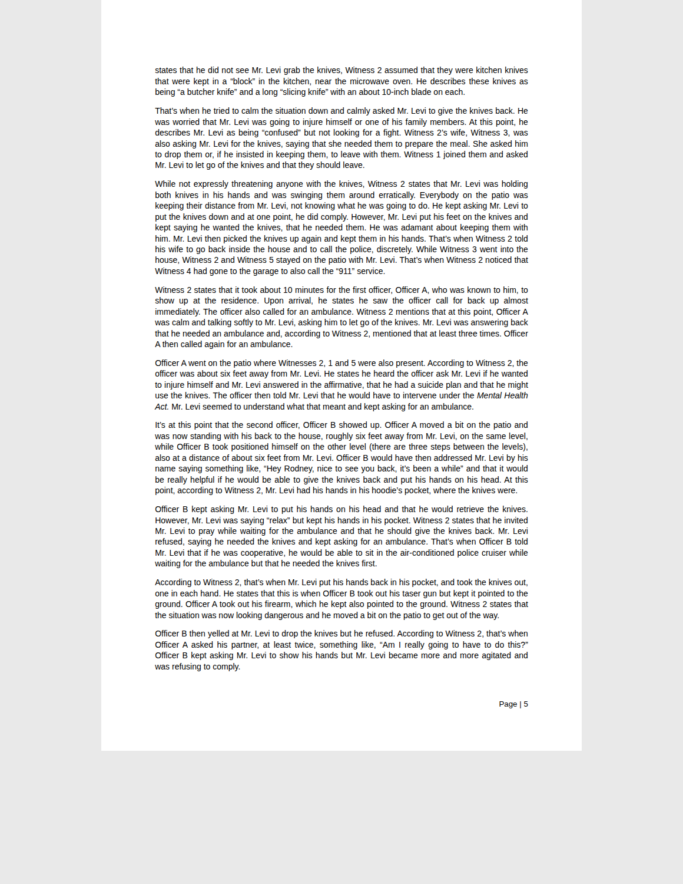states that he did not see Mr. Levi grab the knives, Witness 2 assumed that they were kitchen knives that were kept in a “block” in the kitchen, near the microwave oven. He describes these knives as being “a butcher knife” and a long “slicing knife” with an about 10-inch blade on each.
That’s when he tried to calm the situation down and calmly asked Mr. Levi to give the knives back. He was worried that Mr. Levi was going to injure himself or one of his family members. At this point, he describes Mr. Levi as being “confused” but not looking for a fight. Witness 2’s wife, Witness 3, was also asking Mr. Levi for the knives, saying that she needed them to prepare the meal. She asked him to drop them or, if he insisted in keeping them, to leave with them. Witness 1 joined them and asked Mr. Levi to let go of the knives and that they should leave.
While not expressly threatening anyone with the knives, Witness 2 states that Mr. Levi was holding both knives in his hands and was swinging them around erratically. Everybody on the patio was keeping their distance from Mr. Levi, not knowing what he was going to do. He kept asking Mr. Levi to put the knives down and at one point, he did comply. However, Mr. Levi put his feet on the knives and kept saying he wanted the knives, that he needed them. He was adamant about keeping them with him. Mr. Levi then picked the knives up again and kept them in his hands. That’s when Witness 2 told his wife to go back inside the house and to call the police, discretely. While Witness 3 went into the house, Witness 2 and Witness 5 stayed on the patio with Mr. Levi. That’s when Witness 2 noticed that Witness 4 had gone to the garage to also call the “911” service.
Witness 2 states that it took about 10 minutes for the first officer, Officer A, who was known to him, to show up at the residence. Upon arrival, he states he saw the officer call for back up almost immediately. The officer also called for an ambulance. Witness 2 mentions that at this point, Officer A was calm and talking softly to Mr. Levi, asking him to let go of the knives. Mr. Levi was answering back that he needed an ambulance and, according to Witness 2, mentioned that at least three times. Officer A then called again for an ambulance.
Officer A went on the patio where Witnesses 2, 1 and 5 were also present. According to Witness 2, the officer was about six feet away from Mr. Levi. He states he heard the officer ask Mr. Levi if he wanted to injure himself and Mr. Levi answered in the affirmative, that he had a suicide plan and that he might use the knives. The officer then told Mr. Levi that he would have to intervene under the Mental Health Act. Mr. Levi seemed to understand what that meant and kept asking for an ambulance.
It’s at this point that the second officer, Officer B showed up. Officer A moved a bit on the patio and was now standing with his back to the house, roughly six feet away from Mr. Levi, on the same level, while Officer B took positioned himself on the other level (there are three steps between the levels), also at a distance of about six feet from Mr. Levi. Officer B would have then addressed Mr. Levi by his name saying something like, “Hey Rodney, nice to see you back, it’s been a while” and that it would be really helpful if he would be able to give the knives back and put his hands on his head. At this point, according to Witness 2, Mr. Levi had his hands in his hoodie’s pocket, where the knives were.
Officer B kept asking Mr. Levi to put his hands on his head and that he would retrieve the knives. However, Mr. Levi was saying “relax” but kept his hands in his pocket. Witness 2 states that he invited Mr. Levi to pray while waiting for the ambulance and that he should give the knives back. Mr. Levi refused, saying he needed the knives and kept asking for an ambulance. That’s when Officer B told Mr. Levi that if he was cooperative, he would be able to sit in the air-conditioned police cruiser while waiting for the ambulance but that he needed the knives first.
According to Witness 2, that’s when Mr. Levi put his hands back in his pocket, and took the knives out, one in each hand. He states that this is when Officer B took out his taser gun but kept it pointed to the ground. Officer A took out his firearm, which he kept also pointed to the ground. Witness 2 states that the situation was now looking dangerous and he moved a bit on the patio to get out of the way.
Officer B then yelled at Mr. Levi to drop the knives but he refused. According to Witness 2, that’s when Officer A asked his partner, at least twice, something like, “Am I really going to have to do this?” Officer B kept asking Mr. Levi to show his hands but Mr. Levi became more and more agitated and was refusing to comply.
Page | 5